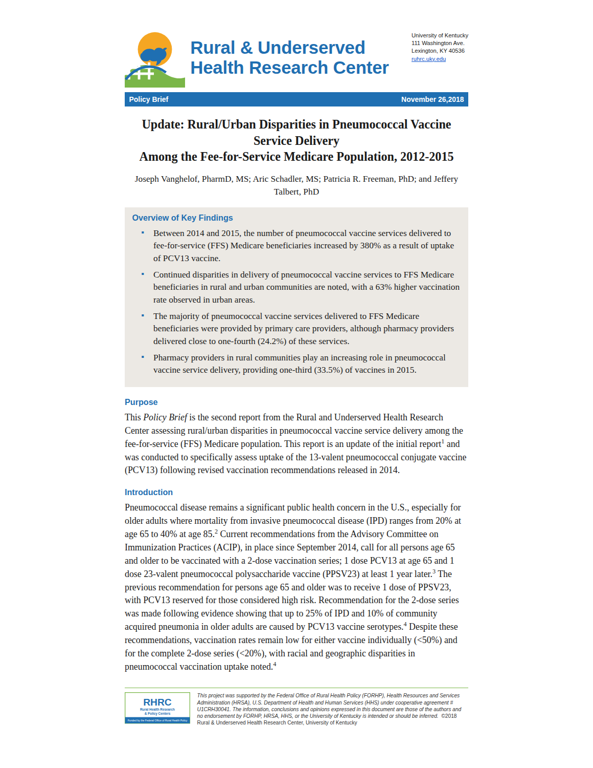Rural & Underserved
Health Research Center
University of Kentucky
111 Washington Ave.
Lexington, KY 40536
ruhrc.uky.edu
Policy Brief November 26,2018
Update: Rural/Urban Disparities in Pneumococcal Vaccine Service Delivery
Among the Fee-for-Service Medicare Population, 2012-2015
Joseph Vanghelof, PharmD, MS; Aric Schadler, MS; Patricia R. Freeman, PhD; and Jeffery Talbert, PhD
Overview of Key Findings
Between 2014 and 2015, the number of pneumococcal vaccine services delivered to fee-for-service (FFS) Medicare beneficiaries increased by 380% as a result of uptake of PCV13 vaccine.
Continued disparities in delivery of pneumococcal vaccine services to FFS Medicare beneficiaries in rural and urban communities are noted, with a 63% higher vaccination rate observed in urban areas.
The majority of pneumococcal vaccine services delivered to FFS Medicare beneficiaries were provided by primary care providers, although pharmacy providers delivered close to one-fourth (24.2%) of these services.
Pharmacy providers in rural communities play an increasing role in pneumococcal vaccine service delivery, providing one-third (33.5%) of vaccines in 2015.
Purpose
This Policy Brief is the second report from the Rural and Underserved Health Research Center assessing rural/urban disparities in pneumococcal vaccine service delivery among the fee-for-service (FFS) Medicare population. This report is an update of the initial report1 and was conducted to specifically assess uptake of the 13-valent pneumococcal conjugate vaccine (PCV13) following revised vaccination recommendations released in 2014.
Introduction
Pneumococcal disease remains a significant public health concern in the U.S., especially for older adults where mortality from invasive pneumococcal disease (IPD) ranges from 20% at age 65 to 40% at age 85.2 Current recommendations from the Advisory Committee on Immunization Practices (ACIP), in place since September 2014, call for all persons age 65 and older to be vaccinated with a 2-dose vaccination series; 1 dose PCV13 at age 65 and 1 dose 23-valent pneumococcal polysaccharide vaccine (PPSV23) at least 1 year later.3 The previous recommendation for persons age 65 and older was to receive 1 dose of PPSV23, with PCV13 reserved for those considered high risk. Recommendation for the 2-dose series was made following evidence showing that up to 25% of IPD and 10% of community acquired pneumonia in older adults are caused by PCV13 vaccine serotypes.4 Despite these recommendations, vaccination rates remain low for either vaccine individually (<50%) and for the complete 2-dose series (<20%), with racial and geographic disparities in pneumococcal vaccination uptake noted.4
RHRC Rural Health Research & Policy Centers Funded by the Federal Office of Rural Health Policy
This project was supported by the Federal Office of Rural Health Policy (FORHP), Health Resources and Services Administration (HRSA), U.S. Department of Health and Human Services (HHS) under cooperative agreement # U1CRH30041. The information, conclusions and opinions expressed in this document are those of the authors and no endorsement by FORHP, HRSA, HHS, or the University of Kentucky is intended or should be inferred. ©2018 Rural & Underserved Health Research Center, University of Kentucky